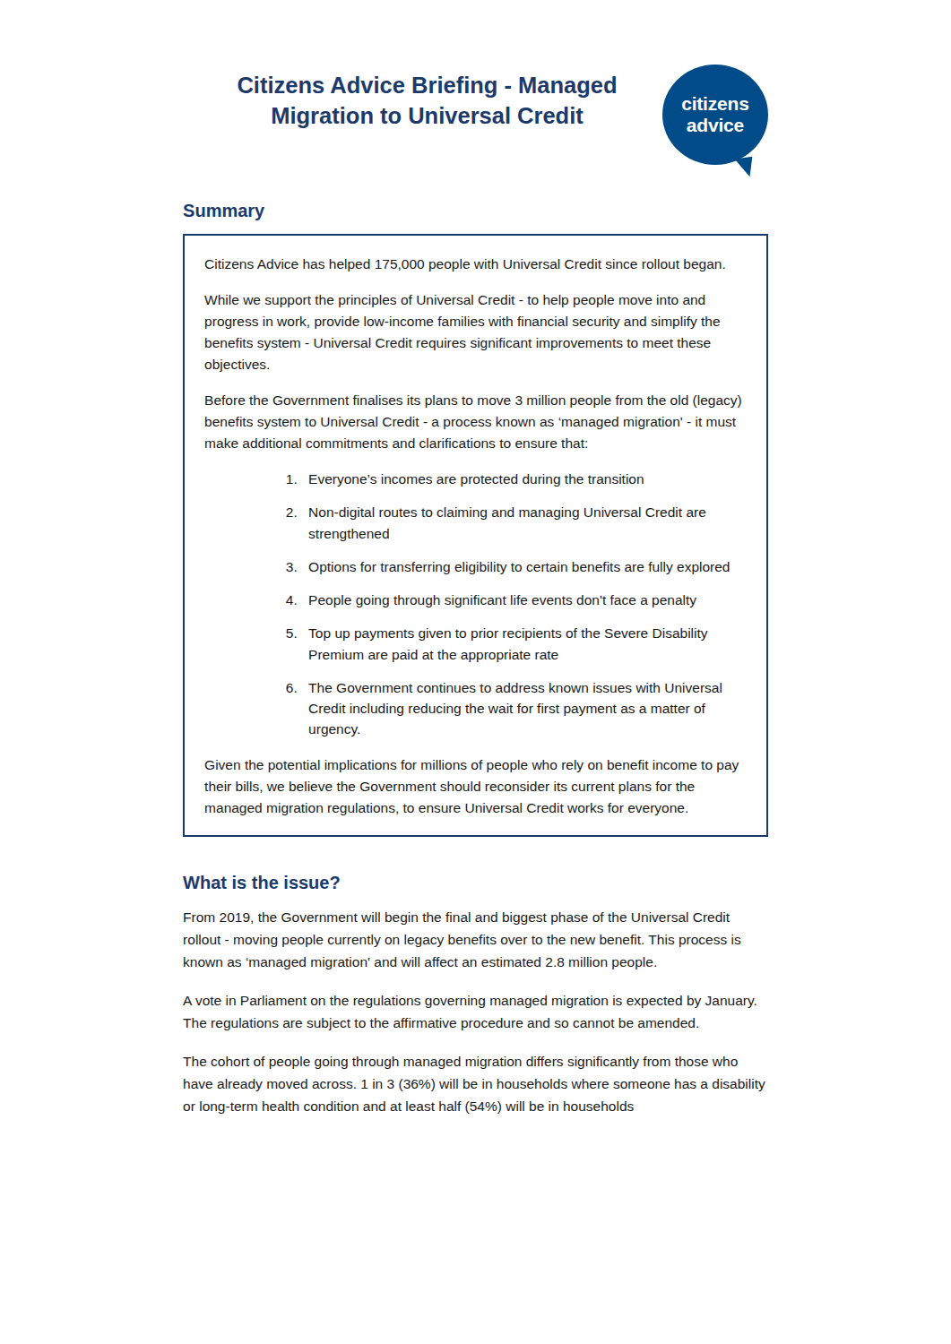Citizens Advice Briefing - Managed Migration to Universal Credit
citizens advice
Summary
Citizens Advice has helped 175,000 people with Universal Credit since rollout began.
While we support the principles of Universal Credit - to help people move into and progress in work, provide low-income families with financial security and simplify the benefits system - Universal Credit requires significant improvements to meet these objectives.
Before the Government finalises its plans to move 3 million people from the old (legacy) benefits system to Universal Credit - a process known as ‘managed migration' - it must make additional commitments and clarifications to ensure that:
Everyone’s incomes are protected during the transition
Non-digital routes to claiming and managing Universal Credit are strengthened
Options for transferring eligibility to certain benefits are fully explored
People going through significant life events don't face a penalty
Top up payments given to prior recipients of the Severe Disability Premium are paid at the appropriate rate
The Government continues to address known issues with Universal Credit including reducing the wait for first payment as a matter of urgency.
Given the potential implications for millions of people who rely on benefit income to pay their bills, we believe the Government should reconsider its current plans for the managed migration regulations, to ensure Universal Credit works for everyone.
What is the issue?
From 2019, the Government will begin the final and biggest phase of the Universal Credit rollout - moving people currently on legacy benefits over to the new benefit. This process is known as ‘managed migration' and will affect an estimated 2.8 million people.
A vote in Parliament on the regulations governing managed migration is expected by January. The regulations are subject to the affirmative procedure and so cannot be amended.
The cohort of people going through managed migration differs significantly from those who have already moved across. 1 in 3 (36%) will be in households where someone has a disability or long-term health condition and at least half (54%) will be in households